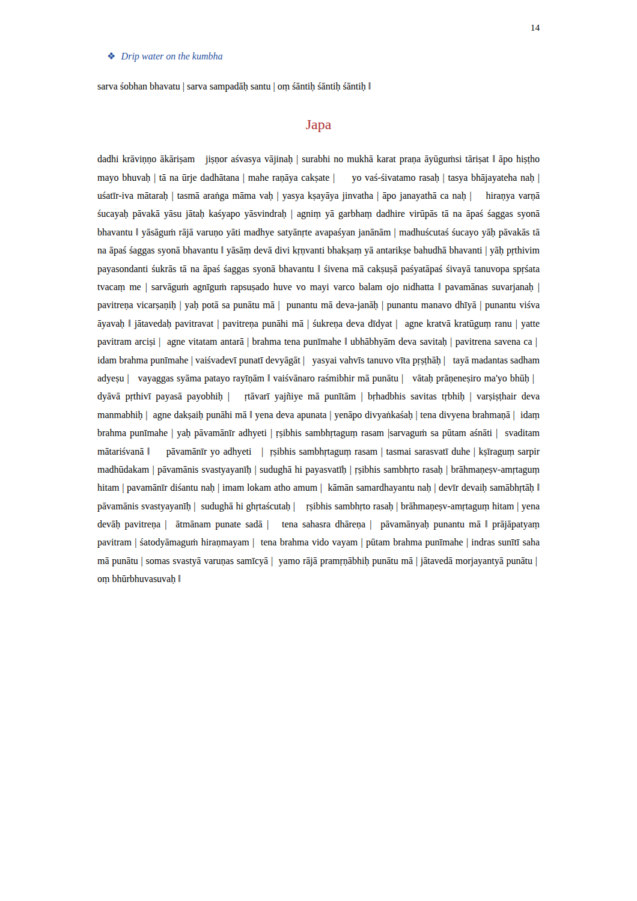14
Drip water on the kumbha
sarva śobhan bhavatu | sarva sampadāḥ santu | oṃ śāntiḥ śāntiḥ śāntiḥ ‖
Japa
dadhi krāviṇṇo ākāriṣam jiṣṇor aśvasya vājinaḥ | surabhi no mukhā karat praṇa āyūguṁsi tāriṣat ‖ āpo hiṣṭho mayo bhuvaḥ | tā na ūrje dadhātana | mahe raṇāya cakṣate | yo vaś-śivatamo rasaḥ | tasya bhājayateha naḥ | uśatīr-iva mātaraḥ | tasmā araṅga māma vaḥ | yasya kṣayāya jinvatha | āpo janayathā ca naḥ | hiraṇya varṇā śucayaḥ pāvakā yāsu jātaḥ kaśyapo yāsvindraḥ | agniṃ yā garbhaṃ dadhire virūpās tā na āpaś śaggas syonā bhavantu ‖ yāsāguṁ rājā varuṇo yāti madhye satyānṛte avapaśyan janānām | madhuścutaś śucayo yāḥ pāvakās tā na āpaś śaggas syonā bhavantu ‖ yāsāṃ devā divi kṛṇvanti bhakṣaṃ yā antarikṣe bahudhā bhavanti | yāḥ pṛthivim payasondanti śukrās tā na āpaś śaggas syonā bhavantu ‖ śivena mā cakṣuṣā paśyatāpaś śivayā tanuvopa spṛśata tvacaṃ me | sarvāguṁ agnīguṁ rapsuṣado huve vo mayi varco balam ojo nidhatta ‖ pavamānas suvarjanaḥ | pavitreṇa vicarṣaṇiḥ | yaḥ potā sa punātu mā | punantu mā deva-janāḥ | punantu manavo dhīyā | punantu viśva āyavaḥ ‖ jātavedaḥ pavitravat | pavitreṇa punāhi mā | śukreṇa deva dīdyat | agne kratvā kratūguṃ ranu | yatte pavitram arciṣi | agne vitatam antarā | brahma tena punīmahe ‖ ubhābhyām deva savitaḥ | pavitrena savena ca | idam brahma punīmahe | vaiśvadevī punatī devyāgāt | yasyai vahvīs tanuvo vīta pṛṣṭhāḥ | tayā madantas sadham adyeṣu | vayaggas syāma patayo rayīṇām ‖ vaiśvānaro raśmibhir mā punātu | vātaḥ prāṇeneṣiro ma'yo bhūḥ | dyāvā pṛthivī payasā payobhiḥ | ṛtāvarī yajñiye mā punītām | bṛhadbhis savitas tṛbhiḥ | varṣiṣṭhair deva manmabhiḥ | agne dakṣaiḥ punāhi mā ‖ yena deva apunata | yenāpo divyaṅkaśaḥ | tena divyena brahmaṇā | idaṃ brahma punīmahe | yaḥ pāvamānīr adhyeti | ṛṣibhis sambhṛtaguṃ rasam |sarvaguṁ sa pūtam aśnāti | svaditam mātariśvanā ‖ pāvamānīr yo adhyeti | ṛṣibhis sambhṛtaguṃ rasam | tasmai sarasvatī duhe | kṣīraguṃ sarpir madhūdakam | pāvamānis svastyayanīḥ | sudughā hi payasvatīḥ | ṛṣibhis sambhṛto rasaḥ | brāhmaṇeṣv-amṛtaguṃ hitam | pavamānīr diśantu naḥ | imam lokam atho amum | kāmān samardhayantu naḥ | devīr devaiḥ samābhṛtāḥ ‖ pāvamānis svastyayanīḥ | sudughā hi ghṛtaścutaḥ | ṛṣibhis sambhṛto rasaḥ | brāhmaṇeṣv-amṛtaguṃ hitam | yena devāḥ pavitreṇa | ātmānam punate sadā | tena sahasra dhāreṇa | pāvamānyaḥ punantu mā ‖ prājāpatyaṃ pavitram | śatodyāmaguṁ hiraṇmayam | tena brahma vido vayam | pūtam brahma punīmahe | indras sunītī saha mā punātu | somas svastyā varuṇas samīcyā | yamo rājā pramṛṇābhiḥ punātu mā | jātavedā morjayantyā punātu | oṃ bhūrbhuvasuvaḥ ‖